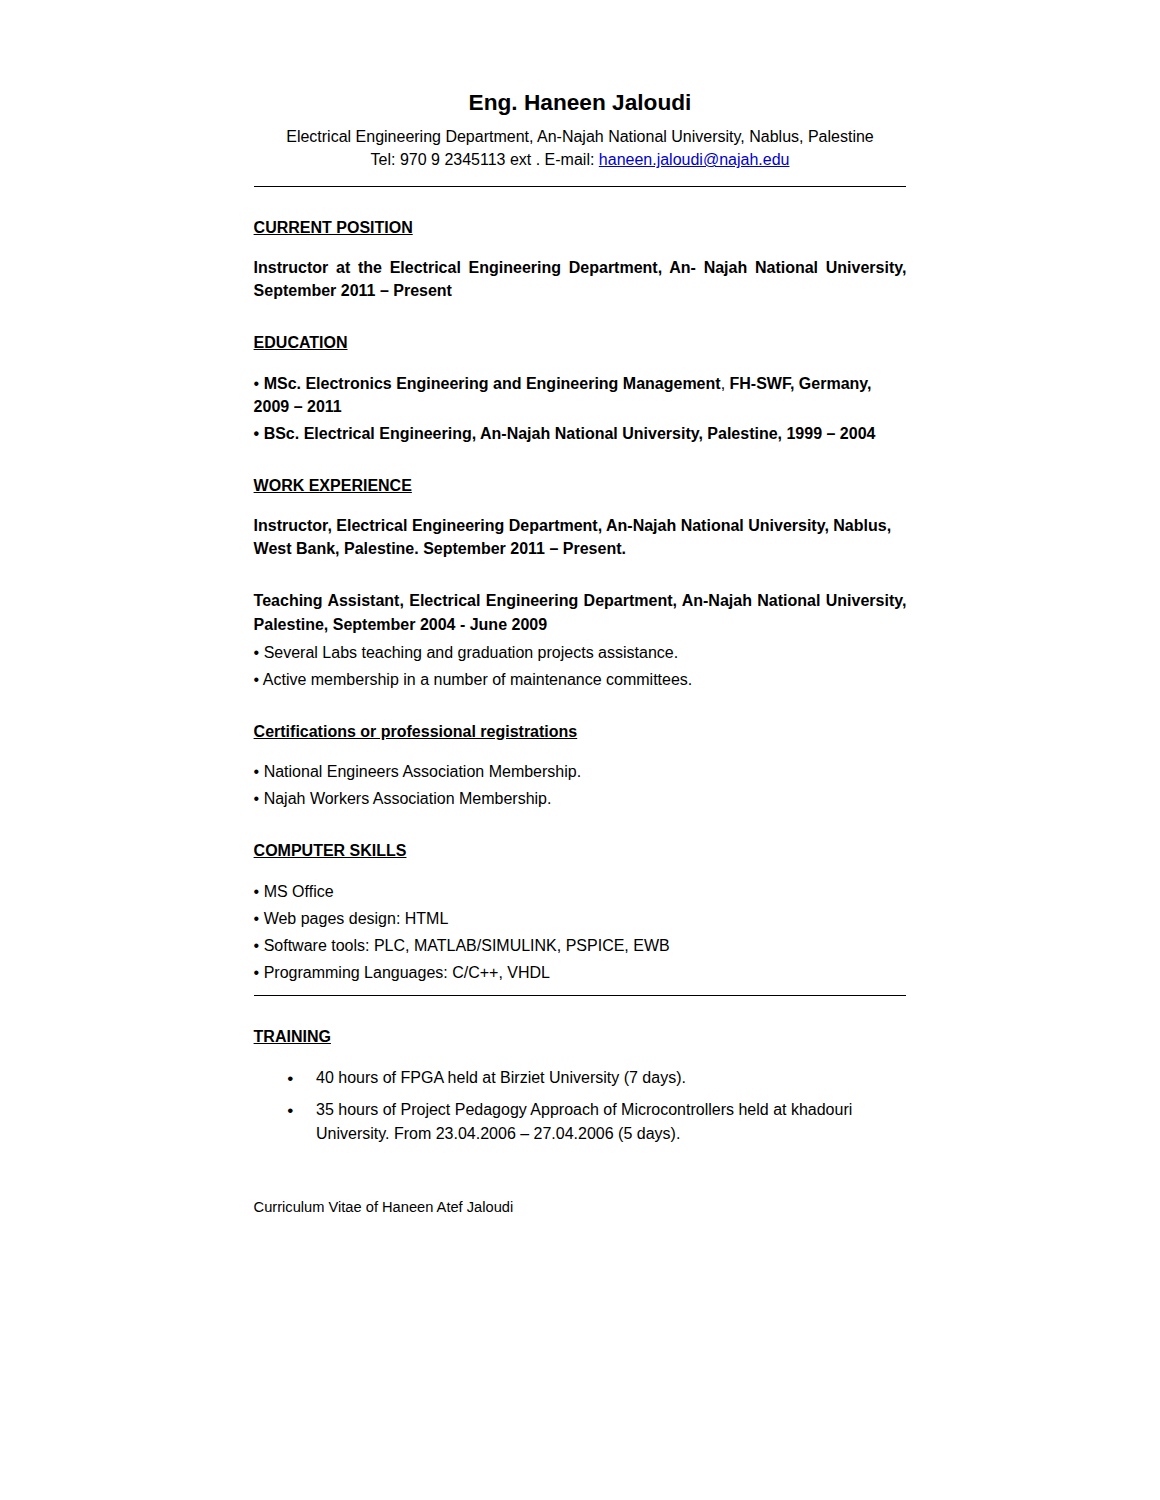Eng. Haneen Jaloudi
Electrical Engineering Department, An-Najah National University, Nablus, Palestine
Tel: 970 9 2345113 ext . E-mail: haneen.jaloudi@najah.edu
CURRENT POSITION
Instructor at the Electrical Engineering Department, An- Najah National University, September 2011 – Present
EDUCATION
• MSc. Electronics Engineering and Engineering Management, FH-SWF, Germany, 2009 – 2011
• BSc. Electrical Engineering, An-Najah National University, Palestine, 1999 – 2004
WORK EXPERIENCE
Instructor, Electrical Engineering Department, An-Najah National University, Nablus,
West Bank, Palestine. September 2011 – Present.
Teaching Assistant, Electrical Engineering Department, An-Najah National University, Palestine, September 2004 - June 2009
• Several Labs teaching and graduation projects assistance.
• Active membership in a number of maintenance committees.
Certifications or professional registrations
• National Engineers Association Membership.
• Najah Workers Association Membership.
COMPUTER SKILLS
• MS Office
• Web pages design: HTML
• Software tools: PLC, MATLAB/SIMULINK, PSPICE, EWB
• Programming Languages: C/C++, VHDL
TRAINING
40 hours of FPGA held at Birziet University (7 days).
35 hours of Project Pedagogy Approach of Microcontrollers held at khadouri University. From 23.04.2006 – 27.04.2006 (5 days).
Curriculum Vitae of Haneen Atef Jaloudi